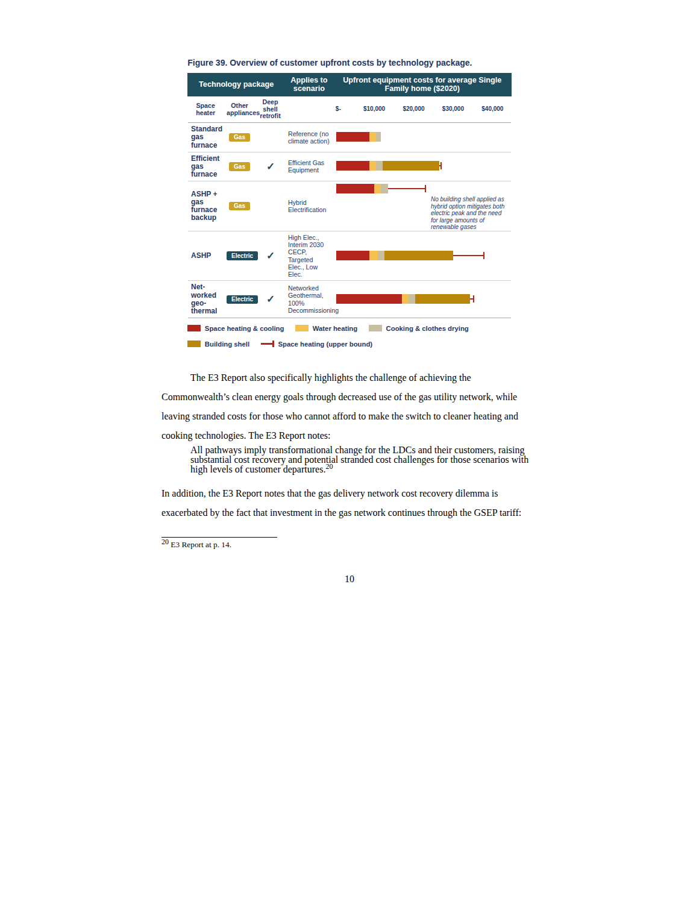Figure 39. Overview of customer upfront costs by technology package.
| Technology package | Applies to scenario | Upfront equipment costs for average Single Family home ($2020) |
| --- | --- | --- |
| Space heater | Other appliances | Deep shell retrofit | | $- $10,000 $20,000 $30,000 $40,000 |
| Standard gas furnace | Gas | | Reference (no climate action) | |
| Efficient gas furnace | Gas | ✓ | Efficient Gas Equipment | |
| ASHP + gas furnace backup | Gas | | Hybrid Electrification | No building shell applied as hybrid option mitigates both electric peak and the need for large amounts of renewable gases |
| ASHP | Electric | ✓ | High Elec., Interim 2030 CECP, Targeted Elec., Low Elec. | |
| Net-worked geo-thermal | Electric | ✓ | Networked Geothermal, 100% Decommissioning | |
Space heating & cooling
Water heating
Cooking & clothes drying
Building shell
Space heating (upper bound)
The E3 Report also specifically highlights the challenge of achieving the
Commonwealth’s clean energy goals through decreased use of the gas utility network, while
leaving stranded costs for those who cannot afford to make the switch to cleaner heating and
cooking technologies. The E3 Report notes:
All pathways imply transformational change for the LDCs and their customers, raising substantial cost recovery and potential stranded cost challenges for those scenarios with high levels of customer departures.20
In addition, the E3 Report notes that the gas delivery network cost recovery dilemma is
exacerbated by the fact that investment in the gas network continues through the GSEP tariff:
20 E3 Report at p. 14.
10